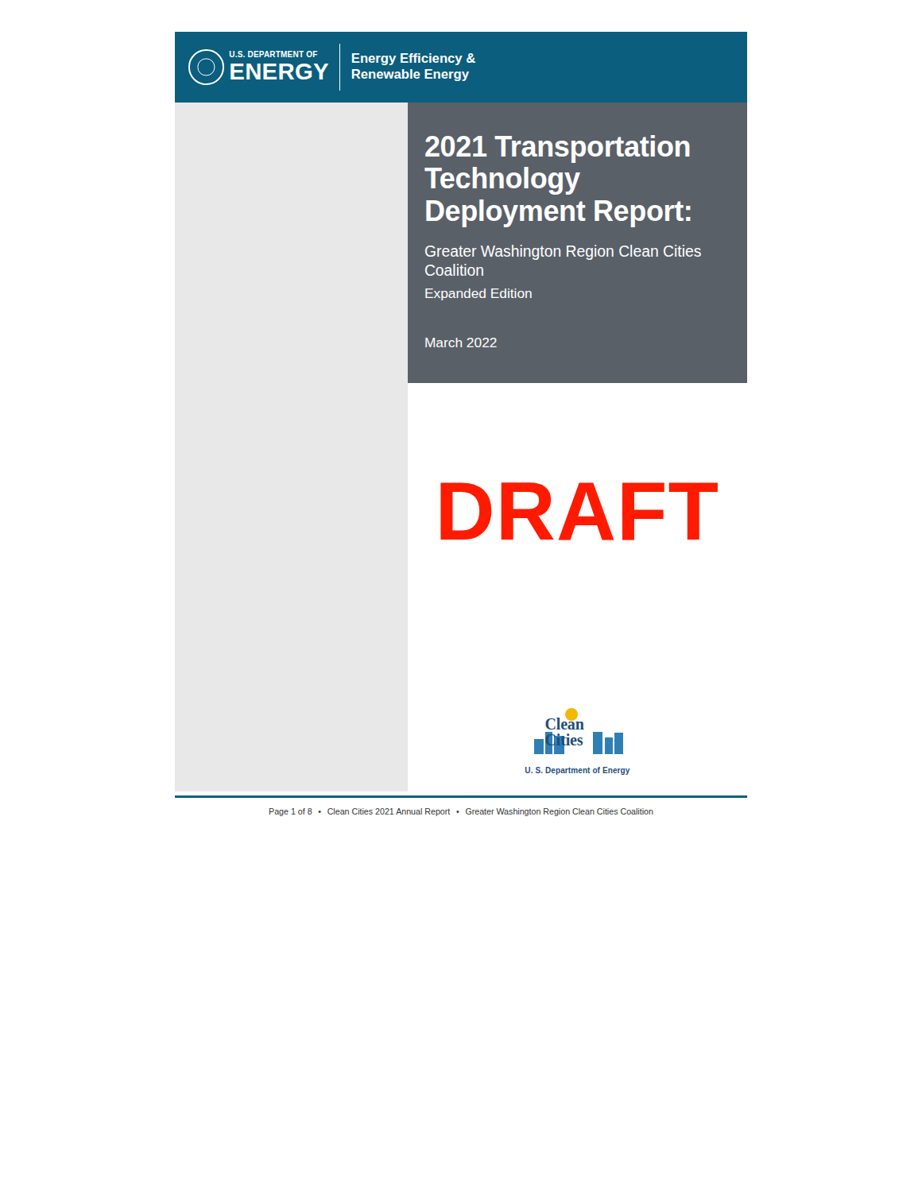U.S. DEPARTMENT OF
ENERGY
Energy Efficiency &
Renewable Energy
2021 Transportation Technology Deployment Report:
Greater Washington Region Clean Cities Coalition
Expanded Edition
March 2022
DRAFT
Clean
Cities
U. S. Department of Energy
Page 1 of 8•Clean Cities 2021 Annual Report•Greater Washington Region Clean Cities Coalition